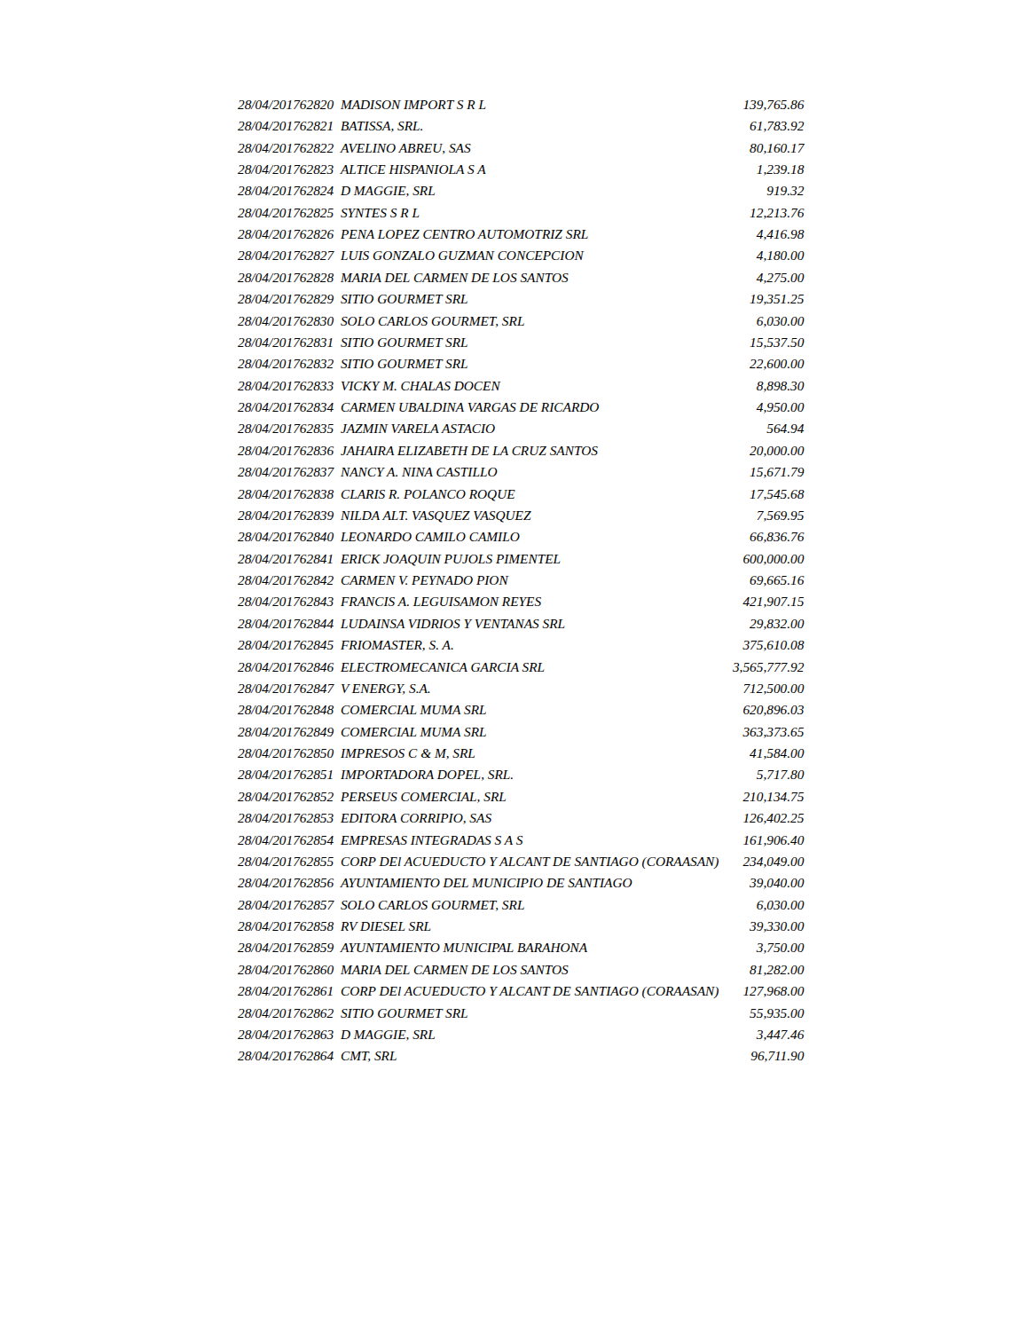| 28/04/2017 | 62820 | MADISON IMPORT S R L | 139,765.86 |
| 28/04/2017 | 62821 | BATISSA, SRL. | 61,783.92 |
| 28/04/2017 | 62822 | AVELINO ABREU, SAS | 80,160.17 |
| 28/04/2017 | 62823 | ALTICE HISPANIOLA S A | 1,239.18 |
| 28/04/2017 | 62824 | D MAGGIE, SRL | 919.32 |
| 28/04/2017 | 62825 | SYNTES S R L | 12,213.76 |
| 28/04/2017 | 62826 | PENA LOPEZ CENTRO AUTOMOTRIZ SRL | 4,416.98 |
| 28/04/2017 | 62827 | LUIS GONZALO GUZMAN CONCEPCION | 4,180.00 |
| 28/04/2017 | 62828 | MARIA DEL CARMEN DE LOS SANTOS | 4,275.00 |
| 28/04/2017 | 62829 | SITIO GOURMET SRL | 19,351.25 |
| 28/04/2017 | 62830 | SOLO CARLOS GOURMET, SRL | 6,030.00 |
| 28/04/2017 | 62831 | SITIO GOURMET SRL | 15,537.50 |
| 28/04/2017 | 62832 | SITIO GOURMET SRL | 22,600.00 |
| 28/04/2017 | 62833 | VICKY M. CHALAS DOCEN | 8,898.30 |
| 28/04/2017 | 62834 | CARMEN UBALDINA VARGAS DE RICARDO | 4,950.00 |
| 28/04/2017 | 62835 | JAZMIN VARELA ASTACIO | 564.94 |
| 28/04/2017 | 62836 | JAHAIRA ELIZABETH DE LA CRUZ SANTOS | 20,000.00 |
| 28/04/2017 | 62837 | NANCY A. NINA CASTILLO | 15,671.79 |
| 28/04/2017 | 62838 | CLARIS R. POLANCO ROQUE | 17,545.68 |
| 28/04/2017 | 62839 | NILDA ALT. VASQUEZ VASQUEZ | 7,569.95 |
| 28/04/2017 | 62840 | LEONARDO CAMILO CAMILO | 66,836.76 |
| 28/04/2017 | 62841 | ERICK JOAQUIN PUJOLS PIMENTEL | 600,000.00 |
| 28/04/2017 | 62842 | CARMEN V. PEYNADO PION | 69,665.16 |
| 28/04/2017 | 62843 | FRANCIS A. LEGUISAMON REYES | 421,907.15 |
| 28/04/2017 | 62844 | LUDAINSA VIDRIOS Y VENTANAS SRL | 29,832.00 |
| 28/04/2017 | 62845 | FRIOMASTER, S. A. | 375,610.08 |
| 28/04/2017 | 62846 | ELECTROMECANICA GARCIA SRL | 3,565,777.92 |
| 28/04/2017 | 62847 | V ENERGY, S.A. | 712,500.00 |
| 28/04/2017 | 62848 | COMERCIAL MUMA SRL | 620,896.03 |
| 28/04/2017 | 62849 | COMERCIAL MUMA SRL | 363,373.65 |
| 28/04/2017 | 62850 | IMPRESOS C & M, SRL | 41,584.00 |
| 28/04/2017 | 62851 | IMPORTADORA DOPEL, SRL. | 5,717.80 |
| 28/04/2017 | 62852 | PERSEUS COMERCIAL, SRL | 210,134.75 |
| 28/04/2017 | 62853 | EDITORA CORRIPIO, SAS | 126,402.25 |
| 28/04/2017 | 62854 | EMPRESAS INTEGRADAS S A S | 161,906.40 |
| 28/04/2017 | 62855 | CORP DEl ACUEDUCTO Y ALCANT DE SANTIAGO (CORAASAN) | 234,049.00 |
| 28/04/2017 | 62856 | AYUNTAMIENTO DEL MUNICIPIO DE SANTIAGO | 39,040.00 |
| 28/04/2017 | 62857 | SOLO CARLOS GOURMET, SRL | 6,030.00 |
| 28/04/2017 | 62858 | RV DIESEL SRL | 39,330.00 |
| 28/04/2017 | 62859 | AYUNTAMIENTO MUNICIPAL BARAHONA | 3,750.00 |
| 28/04/2017 | 62860 | MARIA DEL CARMEN DE LOS SANTOS | 81,282.00 |
| 28/04/2017 | 62861 | CORP DEl ACUEDUCTO Y ALCANT DE SANTIAGO (CORAASAN) | 127,968.00 |
| 28/04/2017 | 62862 | SITIO GOURMET SRL | 55,935.00 |
| 28/04/2017 | 62863 | D MAGGIE, SRL | 3,447.46 |
| 28/04/2017 | 62864 | CMT, SRL | 96,711.90 |